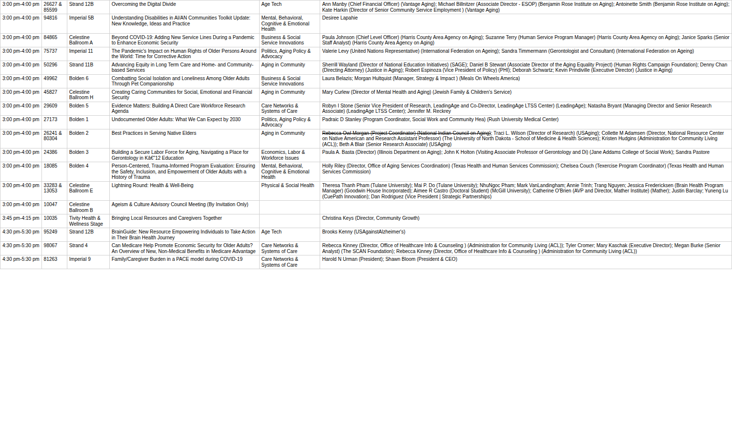| 3:00 pm-4:00 pm | 26627 & 85599 | Strand 12B | Overcoming the Digital Divide | Age Tech | Ann Manby (Chief Financial Officer) (Vantage Aging); Michael Billnitzer (Associate Director - ESOP) (Benjamin Rose Institute on Aging); Antoinette Smith (Benjamin Rose Institute on Aging); Kate Harkin (Director of Senior Community Service Employment ) (Vantage Aging) |
| 3:00 pm-4:00 pm | 94816 | Imperial 5B | Understanding Disabilities in AI/AN Communities Toolkit Update: New Knowledge, Ideas and Practice | Mental, Behavioral, Cognitive & Emotional Health | Desiree Lapahie |
| 3:00 pm-4:00 pm | 84865 | Celestine Ballroom A | Beyond COVID-19: Adding New Service Lines During a Pandemic to Enhance Economic Security | Business & Social Service Innovations | Paula Johnson (Chief Level Officer) (Harris County Area Agency on Aging); Suzanne Terry (Human Service Program Manager) (Harris County Area Agency on Aging); Janice Sparks (Senior Staff Analyst) (Harris County Area Agency on Aging) |
| 3:00 pm-4:00 pm | 75737 | Imperial 11 | The Pandemic's Impact on Human Rights of Older Persons Around the World: Time for Corrective Action | Politics, Aging Policy & Advocacy | Valerie Levy (United Nations Representative) (International Federation on Ageing); Sandra Timmermann (Gerontologist and Consultant) (International Federation on Ageing) |
| 3:00 pm-4:00 pm | 50296 | Strand 11B | Advancing Equity in Long Term Care and Home- and Community-based Services | Aging in Community | Sherrill Wayland (Director of National Education Initiatives) (SAGE); Daniel B Stewart (Associate Director of the Aging Equality Project) (Human Rights Campaign Foundation); Denny Chan (Directing Attorney) (Justice in Aging); Robert Espinoza (Vice President of Policy) (PHI); Deborah Schwartz; Kevin Prindiville (Executive Director) (Justice in Aging) |
| 3:00 pm-4:00 pm | 49962 | Bolden 6 | Combatting Social Isolation and Loneliness Among Older Adults Through Pet Companionship | Business & Social Service Innovations | Laura Belazis; Morgan Hultquist (Manager, Strategy & Impact ) (Meals On Wheels America) |
| 3:00 pm-4:00 pm | 45827 | Celestine Ballroom H | Creating Caring Communities for Social, Emotional and Financial Security | Aging in Community | Mary Curlew (Director of Mental Health and Aging) (Jewish Family & Children's Service) |
| 3:00 pm-4:00 pm | 29609 | Bolden 5 | Evidence Matters: Building A Direct Care Workforce Research Agenda | Care Networks & Systems of Care | Robyn I Stone (Senior Vice President of Research, LeadingAge and Co-Director, LeadingAge LTSS Center) (LeadingAge); Natasha Bryant (Managing Director and Senior Research Associate) (LeadingAge LTSS Center); Jennifer M. Reckrey |
| 3:00 pm-4:00 pm | 27173 | Bolden 1 | Undocumented Older Adults: What We Can Expect by 2030 | Politics, Aging Policy & Advocacy | Padraic D Stanley (Program Coordinator, Social Work and Community Hea) (Rush University Medical Center) |
| 3:00 pm-4:00 pm | 26241 & 80304 | Bolden 2 | Best Practices in Serving Native Elders | Aging in Community | Rebecca Owl Morgan (Project Coordinator) (National Indian Council on Aging) ; Traci L. Wilson (Director of Research) (USAging); Collette M Adamsen (Director, National Resource Center on Native American and Research Assistant Professor) (The University of North Dakota - School of Medicine & Health Sciences); Kristen Hudgins (Administration for Community Living (ACL)); Beth A Blair (Senior Research Associate) (USAging) |
| 3:00 pm-4:00 pm | 24386 | Bolden 3 | Building a Secure Labor Force for Aging, Navigating a Place for Gerontology in Kâ€"12 Education | Economics, Labor & Workforce Issues | Paula A. Basta (Director) (Illinois Department on Aging); John K Holton (Visiting Associate Professor of Gerontology and Di) (Jane Addams College of Social Work); Sandra Pastore |
| 3:00 pm-4:00 pm | 18085 | Bolden 4 | Person-Centered, Trauma-Informed Program Evaluation: Ensuring the Safety, Inclusion, and Empowerment of Older Adults with a History of Trauma | Mental, Behavioral, Cognitive & Emotional Health | Holly Riley (Director, Office of Aging Services Coordination) (Texas Health and Human Services Commission); Chelsea Couch (Texercise Program Coordinator) (Texas Health and Human Services Commission) |
| 3:00 pm-4:00 pm | 33283 & 13053 | Celestine Ballroom E | Lightning Round: Health & Well-Being | Physical & Social Health | Theresa Thanh Pham (Tulane University); Mai P. Do (Tulane University); NhuNgoc Pham; Mark VanLandingham; Annie Trinh; Trang Nguyen; Jessica Fredericksen (Brain Health Program Manager) (Goodwin House Incorporated); Aimee R Castro (Doctoral Student) (McGill University); Catherine O'Brien (AVP and Director, Mather Institute) (Mather); Justin Barclay; Yuneng Lu (CuePath Innovation); Dan Rodriguez (Vice President / Strategic Partnerships) |
| 3:00 pm-4:00 pm | 10047 | Celestine Ballroom B | Ageism & Culture Advisory Council Meeting (By Invitation Only) | | |
| 3:45 pm-4:15 pm | 10035 | Tivity Health & Wellness Stage | Bringing Local Resources and Caregivers Together | | Christina Keys (Director, Community Growth) |
| 4:30 pm-5:30 pm | 95249 | Strand 12B | BrainGuide: New Resource Empowering Individuals to Take Action in Their Brain Health Journey | Age Tech | Brooks Kenny (USAgainstAlzheimer's) |
| 4:30 pm-5:30 pm | 98067 | Strand 4 | Can Medicare Help Promote Economic Security for Older Adults? An Overview of New, Non-Medical Benefits in Medicare Advantage | Care Networks & Systems of Care | Rebecca Kinney (Director, Office of Healthcare Info & Counseling ) (Administration for Community Living (ACL)); Tyler Cromer; Mary Kaschak (Executive Director); Megan Burke (Senior Analyst) (The SCAN Foundation); Rebecca Kinney (Director, Office of Healthcare Info & Counseling ) (Administration for Community Living (ACL)) |
| 4:30 pm-5:30 pm | 81263 | Imperial 9 | Family/Caregiver Burden in a PACE model during COVID-19 | Care Networks & Systems of Care | Harold N Urman (President); Shawn Bloom (President & CEO) |